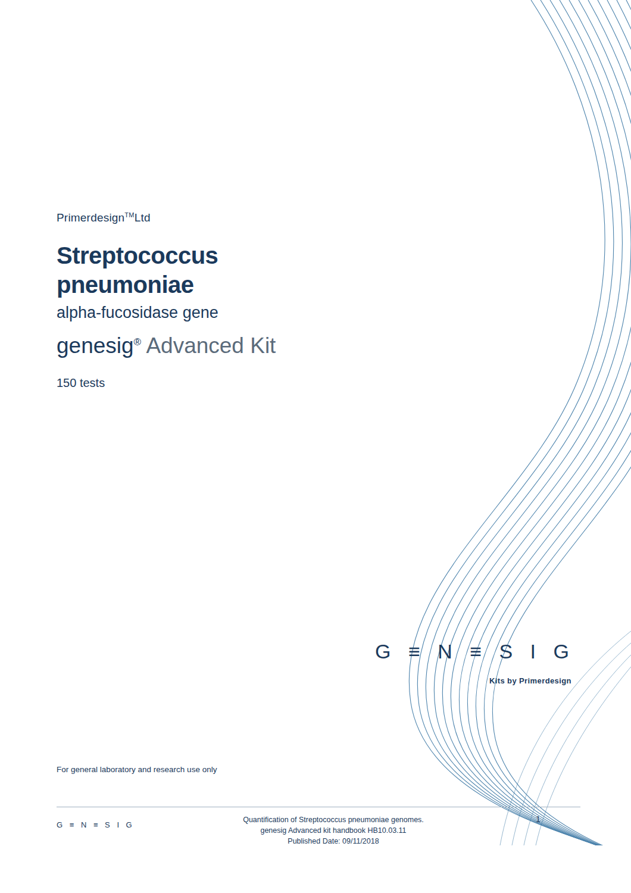PrimerdesignTMLtd
Streptococcus
pneumoniae
alpha-fucosidase gene
genesig® Advanced Kit
150 tests
G ≡ N ≡ S I G
Kits by Primerdesign
For general laboratory and research use only
G ≡ N ≡ S I G
Quantification of Streptococcus pneumoniae genomes.
genesig Advanced kit handbook HB10.03.11
Published Date: 09/11/2018
1